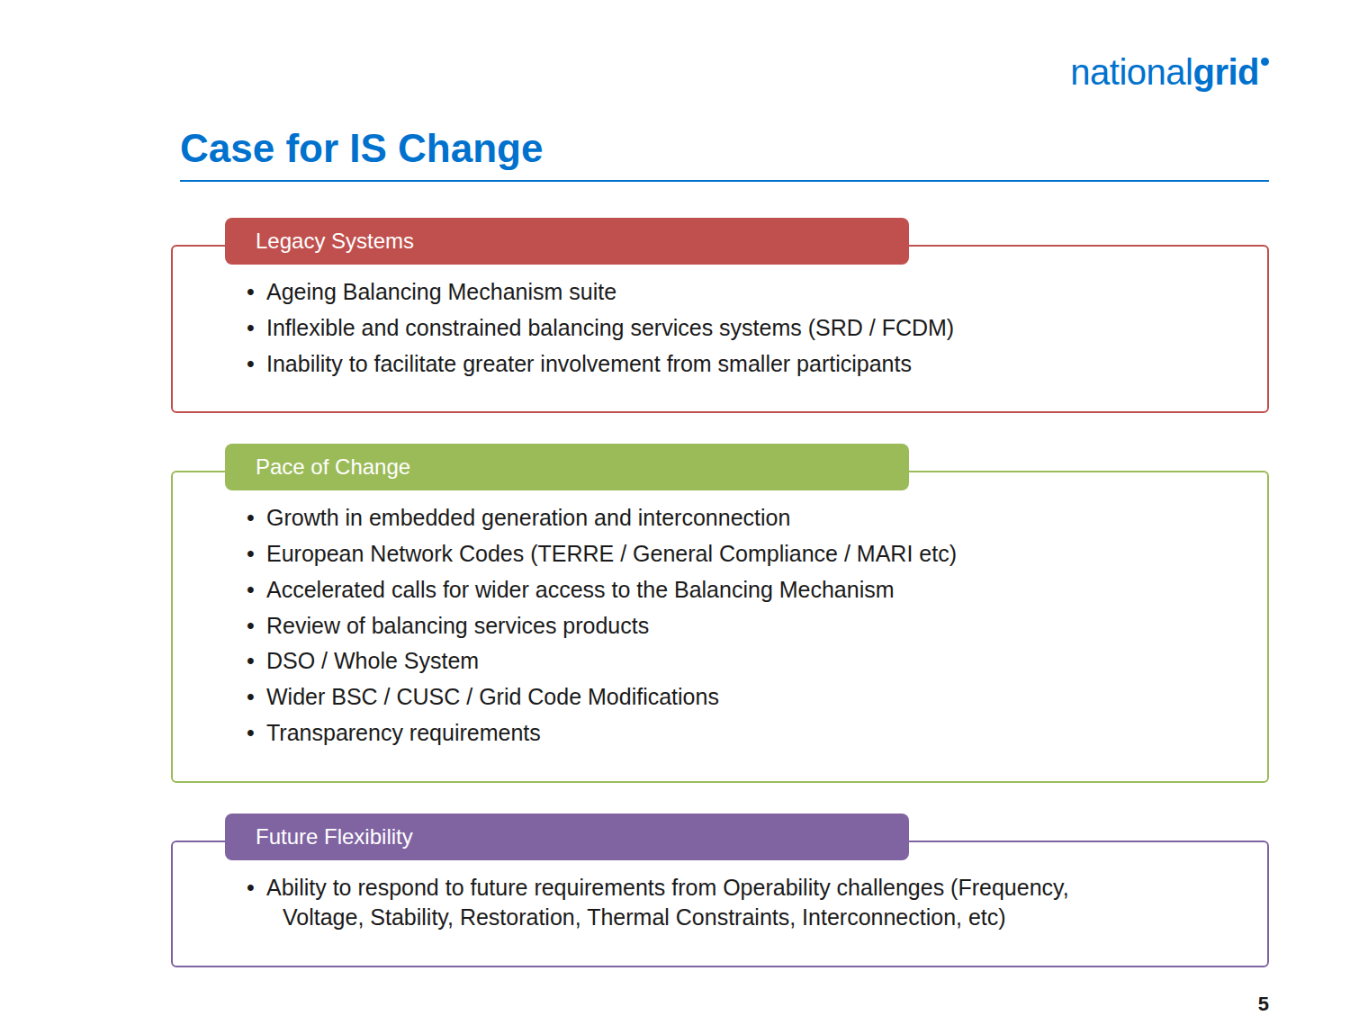nationalgrid
Case for IS Change
Legacy Systems
Ageing Balancing Mechanism suite
Inflexible and constrained balancing services systems (SRD / FCDM)
Inability to facilitate greater involvement from smaller participants
Pace of Change
Growth in embedded generation and interconnection
European Network Codes (TERRE / General Compliance / MARI etc)
Accelerated calls for wider access to the Balancing Mechanism
Review of balancing services products
DSO / Whole System
Wider BSC / CUSC / Grid Code Modifications
Transparency requirements
Future Flexibility
Ability to respond to future requirements from Operability challenges (Frequency,Voltage, Stability, Restoration, Thermal Constraints, Interconnection, etc)
5